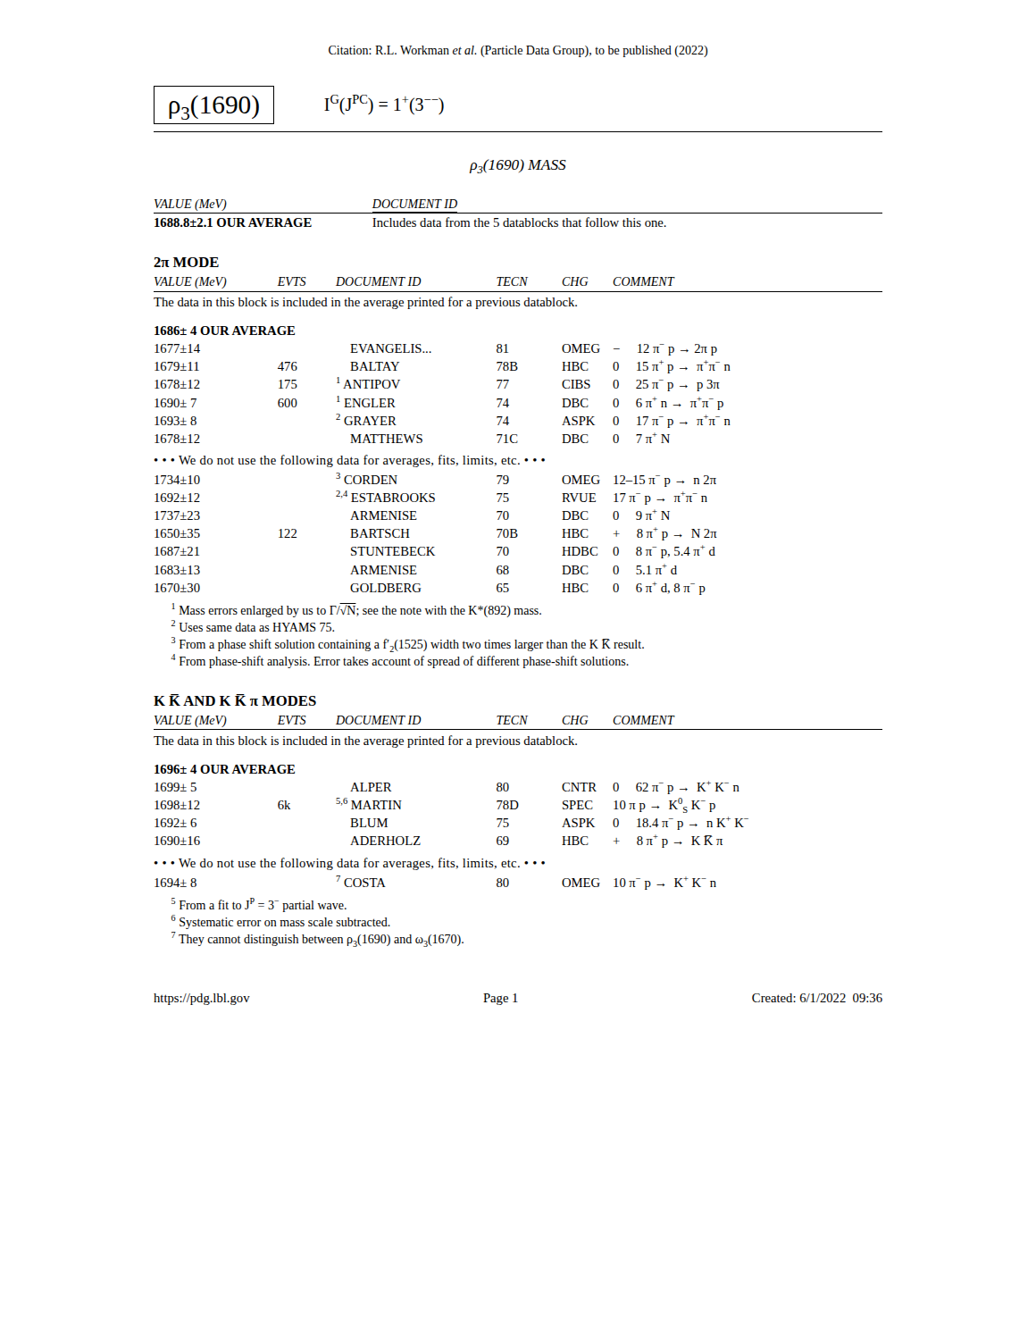Citation: R.L. Workman et al. (Particle Data Group), to be published (2022)
ρ3(1690)
IG(JPC) = 1+(3−−)
ρ3(1690) MASS
| VALUE (MeV) | DOCUMENT ID |
| --- | --- |
| 1688.8±2.1 OUR AVERAGE | Includes data from the 5 datablocks that follow this one. |
2π MODE
| VALUE (MeV) | EVTS | DOCUMENT ID | TECN | CHG | COMMENT |
| --- | --- | --- | --- | --- | --- |
The data in this block is included in the average printed for a previous datablock.
| 1686± 4 OUR AVERAGE |
| 1677±14 | | EVANGELIS... | 81 | OMEG | − 12 π − p → 2π p |
| 1679±11 | 476 | BALTAY | 78B | HBC | 0 15 π + p → π + π − n |
| 1678±12 | 175 | 1 ANTIPOV | 77 | CIBS | 0 25 π − p → p 3π |
| 1690± 7 | 600 | 1 ENGLER | 74 | DBC | 0 6 π + n → π + π − p |
| 1693± 8 | | 2 GRAYER | 74 | ASPK | 0 17 π − p → π + π − n |
| 1678±12 | | MATTHEWS | 71C | DBC | 0 7 π + N |
• • • We do not use the following data for averages, fits, limits, etc. • • •
| 1734±10 | | 3 CORDEN | 79 | OMEG | 12–15 π − p → n 2π |
| 1692±12 | | 2,4 ESTABROOKS | 75 | RVUE | 17 π − p → π + π − n |
| 1737±23 | | ARMENISE | 70 | DBC | 0 9 π + N |
| 1650±35 | 122 | BARTSCH | 70B | HBC | + 8 π + p → N 2π |
| 1687±21 | | STUNTEBECK | 70 | HDBC | 0 8 π − p, 5.4 π + d |
| 1683±13 | | ARMENISE | 68 | DBC | 0 5.1 π + d |
| 1670±30 | | GOLDBERG | 65 | HBC | 0 6 π + d, 8 π − p |
1 Mass errors enlarged by us to Γ/√N; see the note with the K*(892) mass.
2 Uses same data as HYAMS 75.
3 From a phase shift solution containing a f′2(1525) width two times larger than the K K̅ result.
4 From phase-shift analysis. Error takes account of spread of different phase-shift solutions.
K K̅ AND K K̅ π MODES
| VALUE (MeV) | EVTS | DOCUMENT ID | TECN | CHG | COMMENT |
| --- | --- | --- | --- | --- | --- |
The data in this block is included in the average printed for a previous datablock.
| 1696± 4 OUR AVERAGE |
| 1699± 5 | | ALPER | 80 | CNTR | 0 62 π − p → K + K − n |
| 1698±12 | 6k | 5,6 MARTIN | 78D | SPEC | 10 π p → K 0 S K − p |
| 1692± 6 | | BLUM | 75 | ASPK | 0 18.4 π − p → n K + K − |
| 1690±16 | | ADERHOLZ | 69 | HBC | + 8 π + p → K K̅ π |
• • • We do not use the following data for averages, fits, limits, etc. • • •
| 1694± 8 | | 7 COSTA | 80 | OMEG | 10 π − p → K + K − n |
5 From a fit to JP = 3− partial wave.
6 Systematic error on mass scale subtracted.
7 They cannot distinguish between ρ3(1690) and ω3(1670).
https://pdg.lbl.gov
Page 1
Created: 6/1/2022 09:36